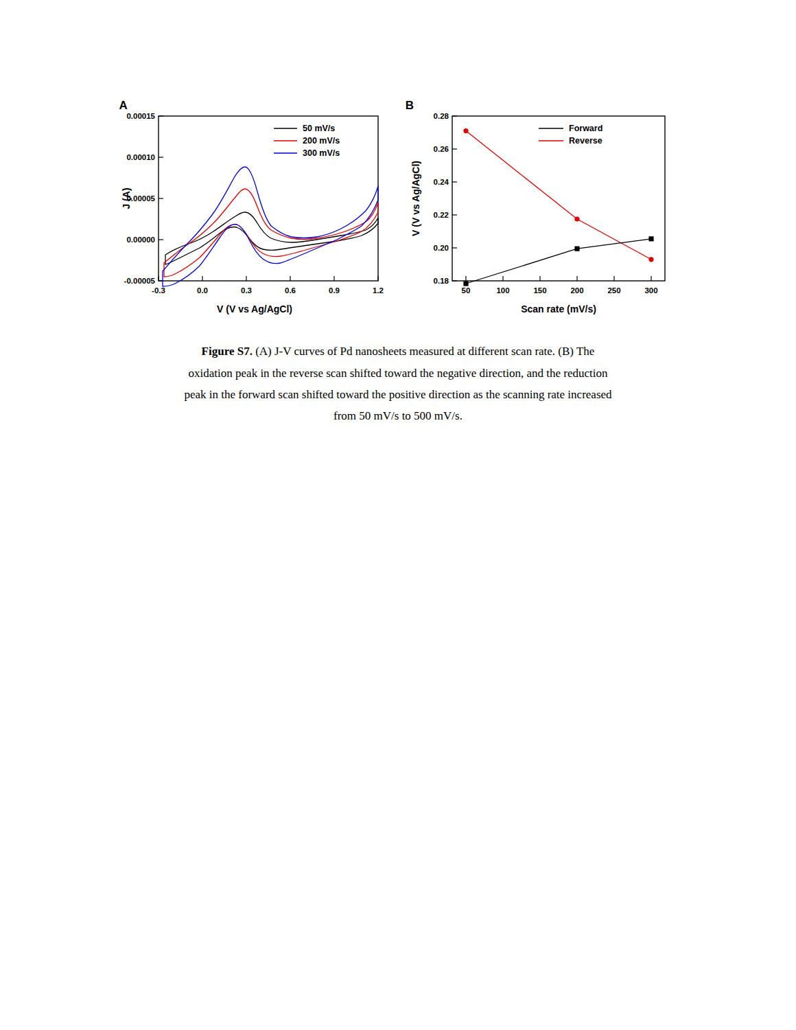A 0.00015 0.00010 0.00005 0.00000 -0.00005 -0.3 0.0 0.3 0.6 0.9 1.2 V (V vs Ag/AgCl) J (A) 50 mV/s 200 mV/s 300 mV/s
B 0.28 0.26 0.24 0.22 0.20 0.18 50 100 150 200 250 300 Scan rate (mV/s) V (V vs Ag/AgCl) Forward Reverse
Figure S7. (A) J-V curves of Pd nanosheets measured at different scan rate. (B) The oxidation peak in the reverse scan shifted toward the negative direction, and the reduction peak in the forward scan shifted toward the positive direction as the scanning rate increased from 50 mV/s to 500 mV/s.